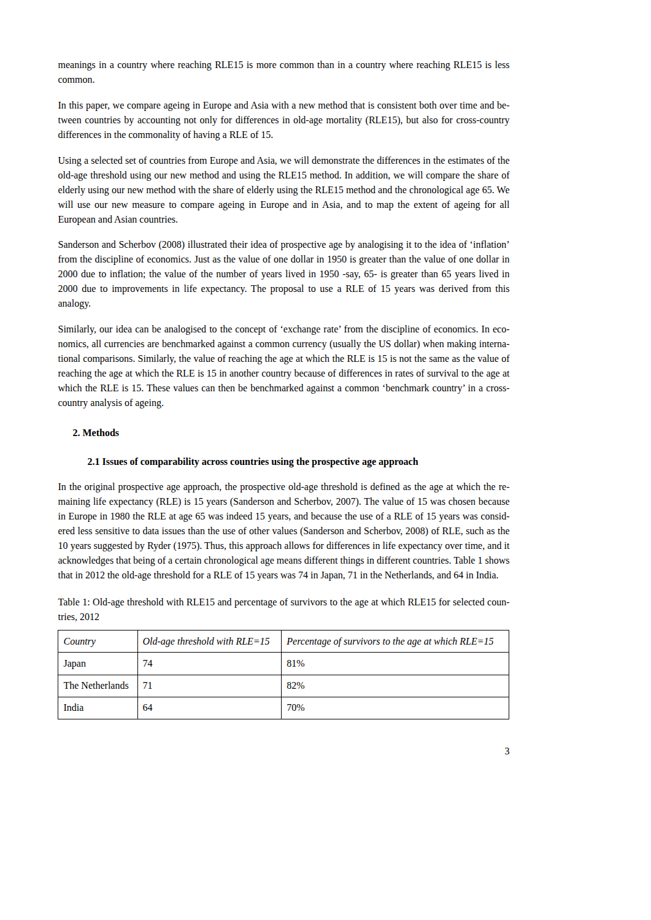meanings in a country where reaching RLE15 is more common than in a country where reaching RLE15 is less common.
In this paper, we compare ageing in Europe and Asia with a new method that is consistent both over time and between countries by accounting not only for differences in old-age mortality (RLE15), but also for cross-country differences in the commonality of having a RLE of 15.
Using a selected set of countries from Europe and Asia, we will demonstrate the differences in the estimates of the old-age threshold using our new method and using the RLE15 method. In addition, we will compare the share of elderly using our new method with the share of elderly using the RLE15 method and the chronological age 65. We will use our new measure to compare ageing in Europe and in Asia, and to map the extent of ageing for all European and Asian countries.
Sanderson and Scherbov (2008) illustrated their idea of prospective age by analogising it to the idea of ‘inflation’ from the discipline of economics. Just as the value of one dollar in 1950 is greater than the value of one dollar in 2000 due to inflation; the value of the number of years lived in 1950 -say, 65- is greater than 65 years lived in 2000 due to improvements in life expectancy. The proposal to use a RLE of 15 years was derived from this analogy.
Similarly, our idea can be analogised to the concept of ‘exchange rate’ from the discipline of economics. In economics, all currencies are benchmarked against a common currency (usually the US dollar) when making international comparisons. Similarly, the value of reaching the age at which the RLE is 15 is not the same as the value of reaching the age at which the RLE is 15 in another country because of differences in rates of survival to the age at which the RLE is 15. These values can then be benchmarked against a common ‘benchmark country’ in a cross-country analysis of ageing.
2. Methods
2.1 Issues of comparability across countries using the prospective age approach
In the original prospective age approach, the prospective old-age threshold is defined as the age at which the remaining life expectancy (RLE) is 15 years (Sanderson and Scherbov, 2007). The value of 15 was chosen because in Europe in 1980 the RLE at age 65 was indeed 15 years, and because the use of a RLE of 15 years was considered less sensitive to data issues than the use of other values (Sanderson and Scherbov, 2008) of RLE, such as the 10 years suggested by Ryder (1975). Thus, this approach allows for differences in life expectancy over time, and it acknowledges that being of a certain chronological age means different things in different countries. Table 1 shows that in 2012 the old-age threshold for a RLE of 15 years was 74 in Japan, 71 in the Netherlands, and 64 in India.
Table 1: Old-age threshold with RLE15 and percentage of survivors to the age at which RLE15 for selected countries, 2012
| Country | Old-age threshold with RLE=15 | Percentage of survivors to the age at which RLE=15 |
| --- | --- | --- |
| Japan | 74 | 81% |
| The Netherlands | 71 | 82% |
| India | 64 | 70% |
3